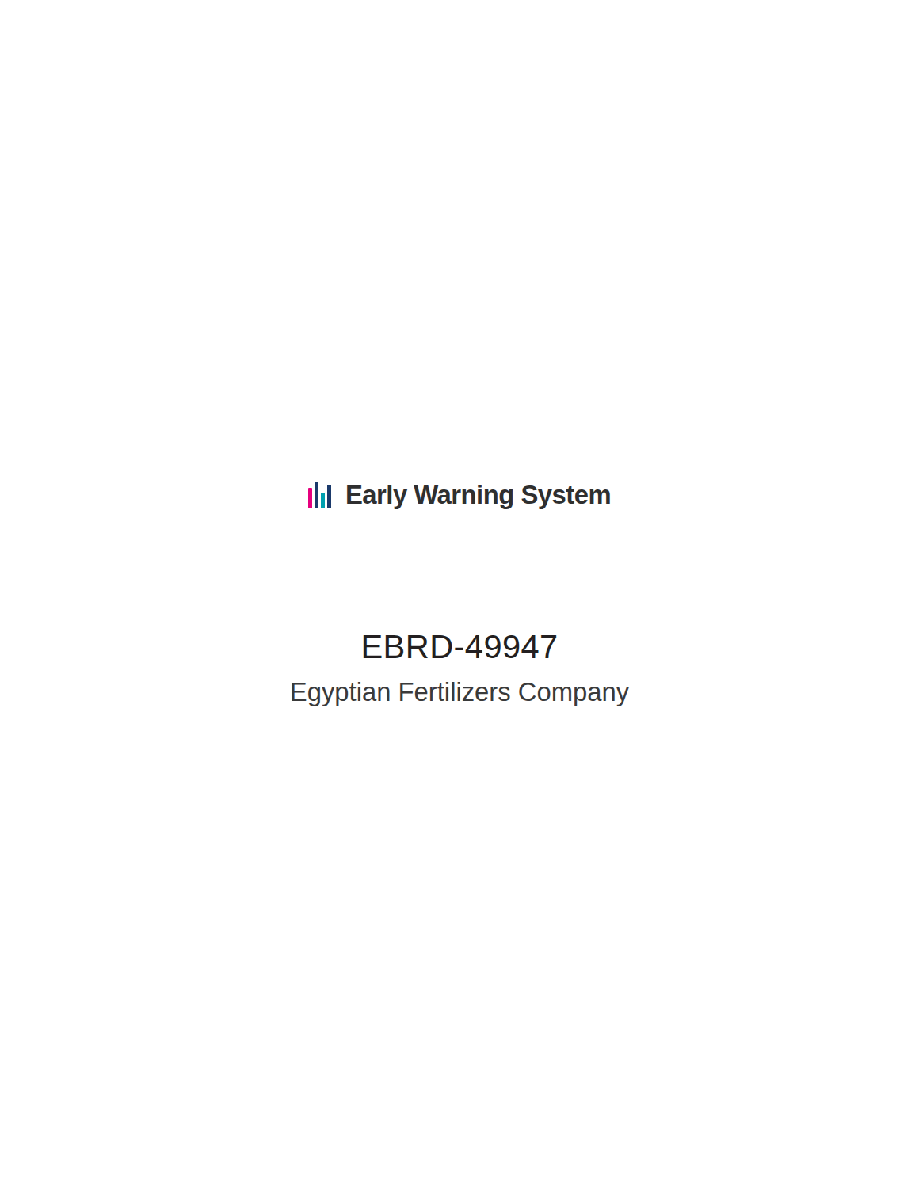Early Warning System
EBRD-49947
Egyptian Fertilizers Company